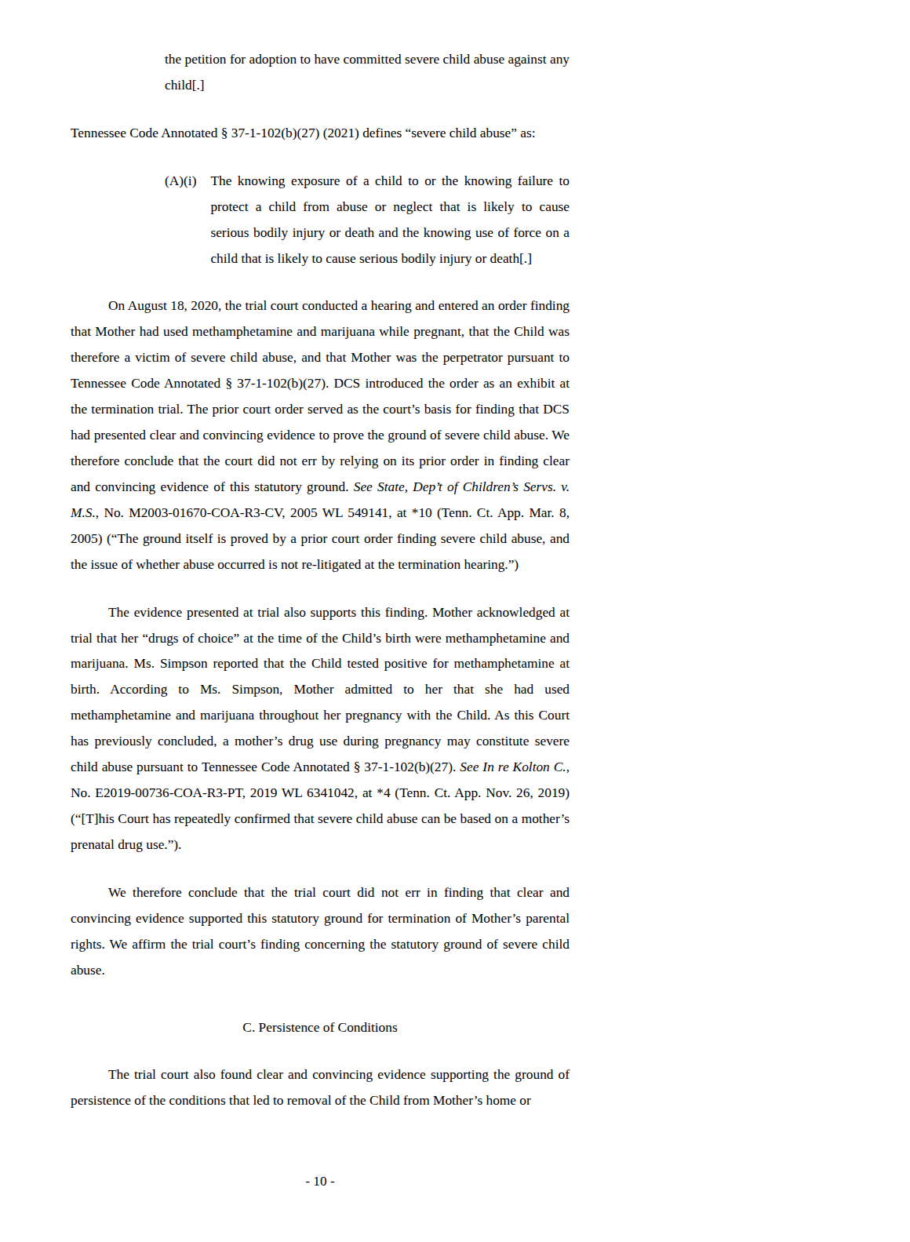the petition for adoption to have committed severe child abuse against any child[.]
Tennessee Code Annotated § 37-1-102(b)(27) (2021) defines “severe child abuse” as:
(A)(i)
The knowing exposure of a child to or the knowing failure to protect a child from abuse or neglect that is likely to cause serious bodily injury or death and the knowing use of force on a child that is likely to cause serious bodily injury or death[.]
On August 18, 2020, the trial court conducted a hearing and entered an order finding that Mother had used methamphetamine and marijuana while pregnant, that the Child was therefore a victim of severe child abuse, and that Mother was the perpetrator pursuant to Tennessee Code Annotated § 37-1-102(b)(27). DCS introduced the order as an exhibit at the termination trial. The prior court order served as the court’s basis for finding that DCS had presented clear and convincing evidence to prove the ground of severe child abuse. We therefore conclude that the court did not err by relying on its prior order in finding clear and convincing evidence of this statutory ground. See State, Dep’t of Children’s Servs. v. M.S., No. M2003-01670-COA-R3-CV, 2005 WL 549141, at *10 (Tenn. Ct. App. Mar. 8, 2005) (“The ground itself is proved by a prior court order finding severe child abuse, and the issue of whether abuse occurred is not re-litigated at the termination hearing.”)
The evidence presented at trial also supports this finding. Mother acknowledged at trial that her “drugs of choice” at the time of the Child’s birth were methamphetamine and marijuana. Ms. Simpson reported that the Child tested positive for methamphetamine at birth. According to Ms. Simpson, Mother admitted to her that she had used methamphetamine and marijuana throughout her pregnancy with the Child. As this Court has previously concluded, a mother’s drug use during pregnancy may constitute severe child abuse pursuant to Tennessee Code Annotated § 37-1-102(b)(27). See In re Kolton C., No. E2019-00736-COA-R3-PT, 2019 WL 6341042, at *4 (Tenn. Ct. App. Nov. 26, 2019) (“[T]his Court has repeatedly confirmed that severe child abuse can be based on a mother’s prenatal drug use.”).
We therefore conclude that the trial court did not err in finding that clear and convincing evidence supported this statutory ground for termination of Mother’s parental rights. We affirm the trial court’s finding concerning the statutory ground of severe child abuse.
C. Persistence of Conditions
The trial court also found clear and convincing evidence supporting the ground of persistence of the conditions that led to removal of the Child from Mother’s home or
- 10 -